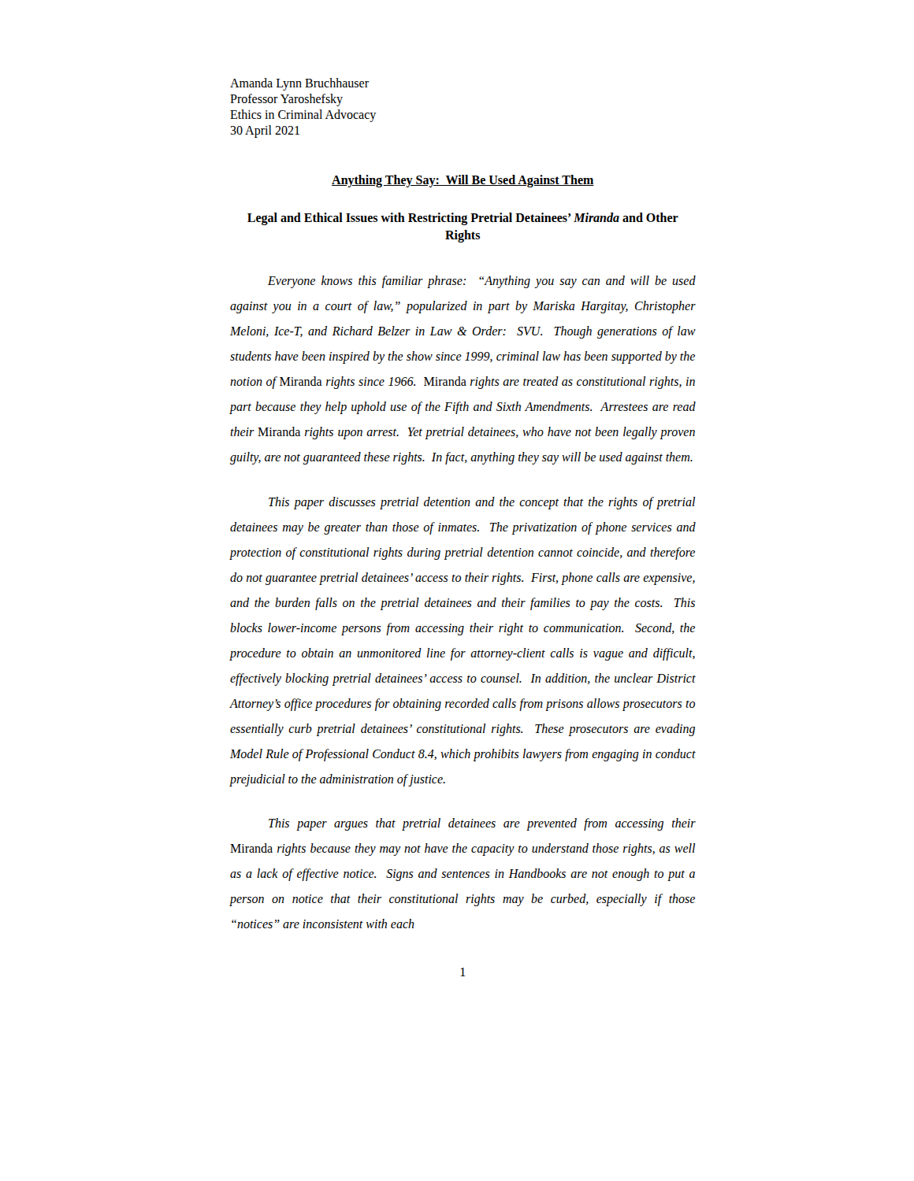Amanda Lynn Bruchhauser
Professor Yaroshefsky
Ethics in Criminal Advocacy
30 April 2021
Anything They Say: Will Be Used Against Them
Legal and Ethical Issues with Restricting Pretrial Detainees’ Miranda and Other Rights
Everyone knows this familiar phrase: “Anything you say can and will be used against you in a court of law,” popularized in part by Mariska Hargitay, Christopher Meloni, Ice-T, and Richard Belzer in Law & Order: SVU. Though generations of law students have been inspired by the show since 1999, criminal law has been supported by the notion of Miranda rights since 1966. Miranda rights are treated as constitutional rights, in part because they help uphold use of the Fifth and Sixth Amendments. Arrestees are read their Miranda rights upon arrest. Yet pretrial detainees, who have not been legally proven guilty, are not guaranteed these rights. In fact, anything they say will be used against them.
This paper discusses pretrial detention and the concept that the rights of pretrial detainees may be greater than those of inmates. The privatization of phone services and protection of constitutional rights during pretrial detention cannot coincide, and therefore do not guarantee pretrial detainees’ access to their rights. First, phone calls are expensive, and the burden falls on the pretrial detainees and their families to pay the costs. This blocks lower-income persons from accessing their right to communication. Second, the procedure to obtain an unmonitored line for attorney-client calls is vague and difficult, effectively blocking pretrial detainees’ access to counsel. In addition, the unclear District Attorney’s office procedures for obtaining recorded calls from prisons allows prosecutors to essentially curb pretrial detainees’ constitutional rights. These prosecutors are evading Model Rule of Professional Conduct 8.4, which prohibits lawyers from engaging in conduct prejudicial to the administration of justice.
This paper argues that pretrial detainees are prevented from accessing their Miranda rights because they may not have the capacity to understand those rights, as well as a lack of effective notice. Signs and sentences in Handbooks are not enough to put a person on notice that their constitutional rights may be curbed, especially if those “notices” are inconsistent with each
1